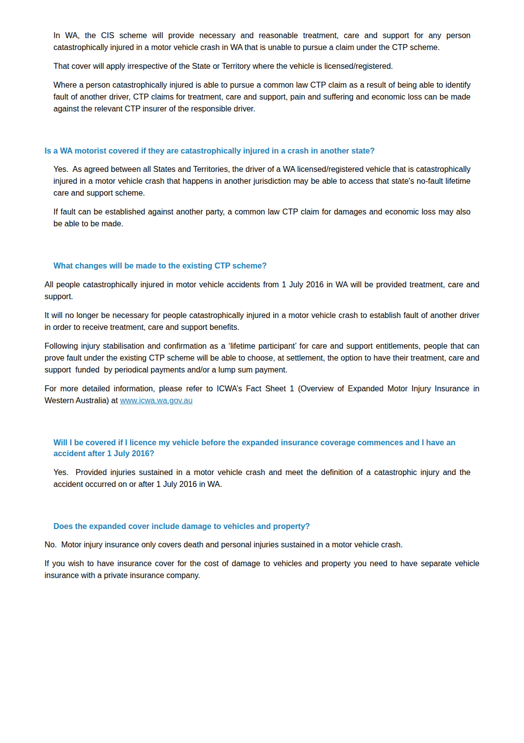In WA, the CIS scheme will provide necessary and reasonable treatment, care and support for any person catastrophically injured in a motor vehicle crash in WA that is unable to pursue a claim under the CTP scheme.
That cover will apply irrespective of the State or Territory where the vehicle is licensed/registered.
Where a person catastrophically injured is able to pursue a common law CTP claim as a result of being able to identify fault of another driver, CTP claims for treatment, care and support, pain and suffering and economic loss can be made against the relevant CTP insurer of the responsible driver.
Is a WA motorist covered if they are catastrophically injured in a crash in another state?
Yes. As agreed between all States and Territories, the driver of a WA licensed/registered vehicle that is catastrophically injured in a motor vehicle crash that happens in another jurisdiction may be able to access that state's no-fault lifetime care and support scheme.
If fault can be established against another party, a common law CTP claim for damages and economic loss may also be able to be made.
What changes will be made to the existing CTP scheme?
All people catastrophically injured in motor vehicle accidents from 1 July 2016 in WA will be provided treatment, care and support.
It will no longer be necessary for people catastrophically injured in a motor vehicle crash to establish fault of another driver in order to receive treatment, care and support benefits.
Following injury stabilisation and confirmation as a ‘lifetime participant’ for care and support entitlements, people that can prove fault under the existing CTP scheme will be able to choose, at settlement, the option to have their treatment, care and support funded by periodical payments and/or a lump sum payment.
For more detailed information, please refer to ICWA’s Fact Sheet 1 (Overview of Expanded Motor Injury Insurance in Western Australia) at www.icwa.wa.gov.au
Will I be covered if I licence my vehicle before the expanded insurance coverage commences and I have an accident after 1 July 2016?
Yes. Provided injuries sustained in a motor vehicle crash and meet the definition of a catastrophic injury and the accident occurred on or after 1 July 2016 in WA.
Does the expanded cover include damage to vehicles and property?
No. Motor injury insurance only covers death and personal injuries sustained in a motor vehicle crash.
If you wish to have insurance cover for the cost of damage to vehicles and property you need to have separate vehicle insurance with a private insurance company.